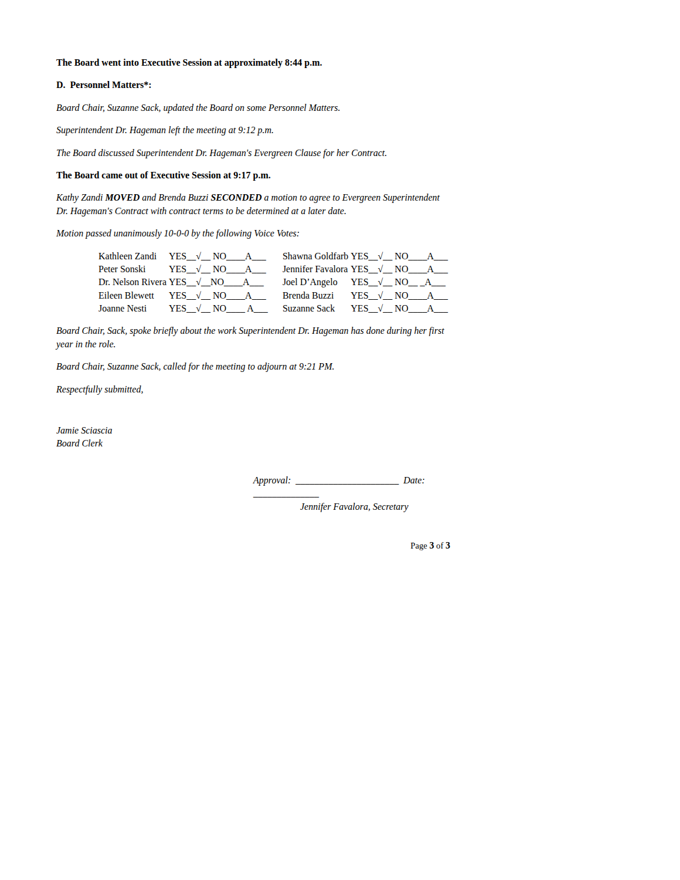The Board went into Executive Session at approximately 8:44 p.m.
D. Personnel Matters*:
Board Chair, Suzanne Sack, updated the Board on some Personnel Matters.
Superintendent Dr. Hageman left the meeting at 9:12 p.m.
The Board discussed Superintendent Dr. Hageman's Evergreen Clause for her Contract.
The Board came out of Executive Session at 9:17 p.m.
Kathy Zandi MOVED and Brenda Buzzi SECONDED a motion to agree to Evergreen Superintendent Dr. Hageman's Contract with contract terms to be determined at a later date.
Motion passed unanimously 10-0-0 by the following Voice Votes:
| Kathleen Zandi | YES __√__ NO____A___ | | Shawna Goldfarb | YES __√__ NO____A___ |
| Peter Sonski | YES __√__ NO____A___ | | Jennifer Favalora | YES __√__ NO____A___ |
| Dr. Nelson Rivera | YES __√__ NO____A___ | | Joel D’Angelo | YES __√__ NO__ _A___ |
| Eileen Blewett | YES __√__ NO____A___ | | Brenda Buzzi | YES __√__ NO____A___ |
| Joanne Nesti | YES __√__ NO____ A___ | | Suzanne Sack | YES __√__ NO____A___ |
Board Chair, Sack, spoke briefly about the work Superintendent Dr. Hageman has done during her first year in the role.
Board Chair, Suzanne Sack, called for the meeting to adjourn at 9:21 PM.
Respectfully submitted,
Jamie Sciascia
Board Clerk
Approval: ______________________ Date: ______________
Jennifer Favalora, Secretary
Page 3 of 3